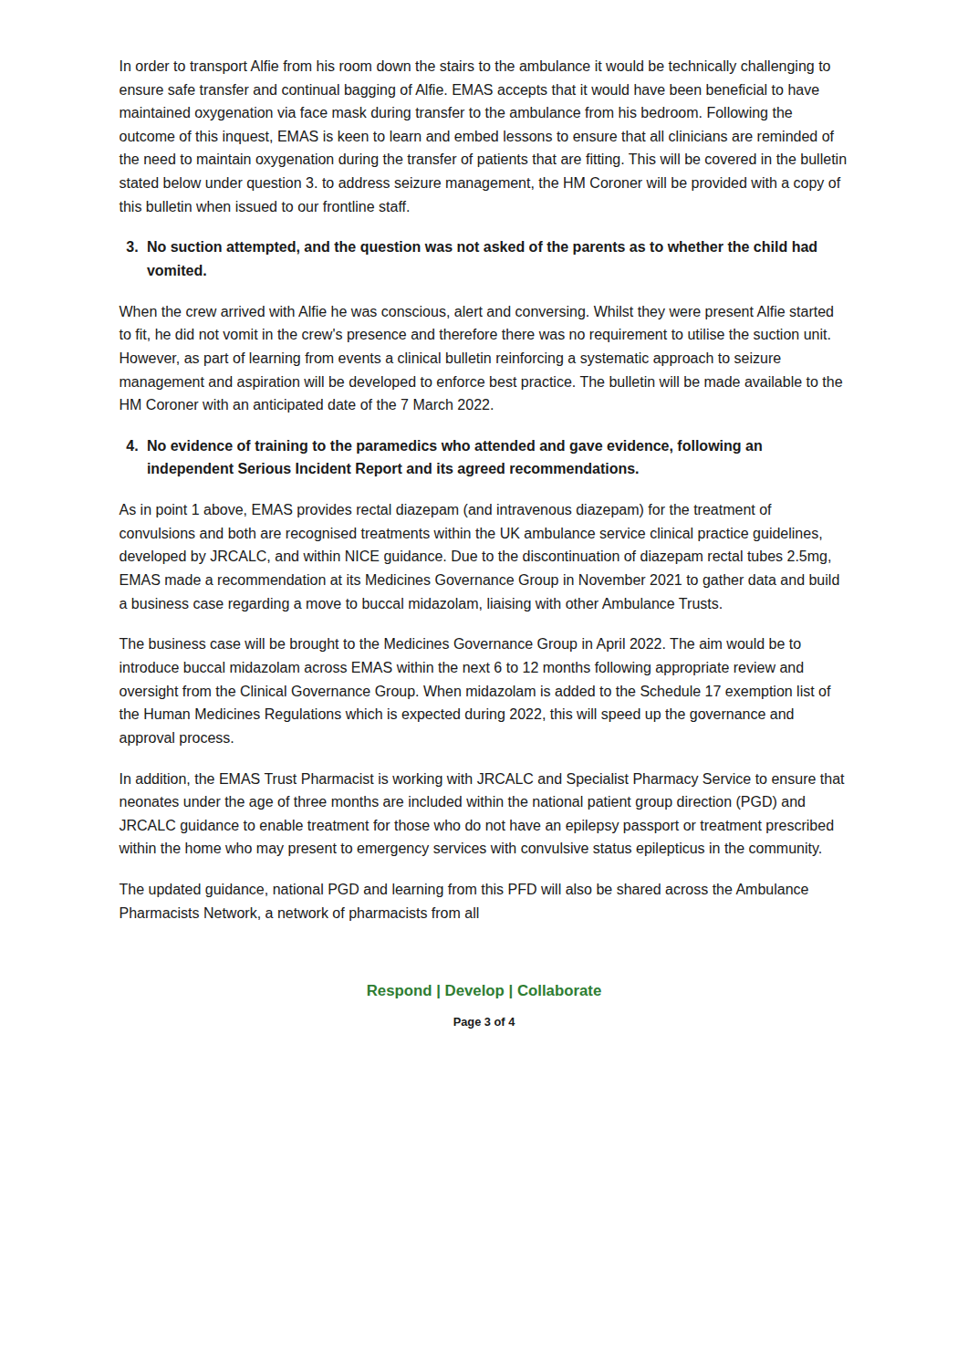In order to transport Alfie from his room down the stairs to the ambulance it would be technically challenging to ensure safe transfer and continual bagging of Alfie. EMAS accepts that it would have been beneficial to have maintained oxygenation via face mask during transfer to the ambulance from his bedroom. Following the outcome of this inquest, EMAS is keen to learn and embed lessons to ensure that all clinicians are reminded of the need to maintain oxygenation during the transfer of patients that are fitting. This will be covered in the bulletin stated below under question 3. to address seizure management, the HM Coroner will be provided with a copy of this bulletin when issued to our frontline staff.
No suction attempted, and the question was not asked of the parents as to whether the child had vomited.
When the crew arrived with Alfie he was conscious, alert and conversing. Whilst they were present Alfie started to fit, he did not vomit in the crew's presence and therefore there was no requirement to utilise the suction unit. However, as part of learning from events a clinical bulletin reinforcing a systematic approach to seizure management and aspiration will be developed to enforce best practice. The bulletin will be made available to the HM Coroner with an anticipated date of the 7 March 2022.
No evidence of training to the paramedics who attended and gave evidence, following an independent Serious Incident Report and its agreed recommendations.
As in point 1 above, EMAS provides rectal diazepam (and intravenous diazepam) for the treatment of convulsions and both are recognised treatments within the UK ambulance service clinical practice guidelines, developed by JRCALC, and within NICE guidance. Due to the discontinuation of diazepam rectal tubes 2.5mg, EMAS made a recommendation at its Medicines Governance Group in November 2021 to gather data and build a business case regarding a move to buccal midazolam, liaising with other Ambulance Trusts.
The business case will be brought to the Medicines Governance Group in April 2022. The aim would be to introduce buccal midazolam across EMAS within the next 6 to 12 months following appropriate review and oversight from the Clinical Governance Group. When midazolam is added to the Schedule 17 exemption list of the Human Medicines Regulations which is expected during 2022, this will speed up the governance and approval process.
In addition, the EMAS Trust Pharmacist is working with JRCALC and Specialist Pharmacy Service to ensure that neonates under the age of three months are included within the national patient group direction (PGD) and JRCALC guidance to enable treatment for those who do not have an epilepsy passport or treatment prescribed within the home who may present to emergency services with convulsive status epilepticus in the community.
The updated guidance, national PGD and learning from this PFD will also be shared across the Ambulance Pharmacists Network, a network of pharmacists from all
Respond | Develop | Collaborate
Page 3 of 4